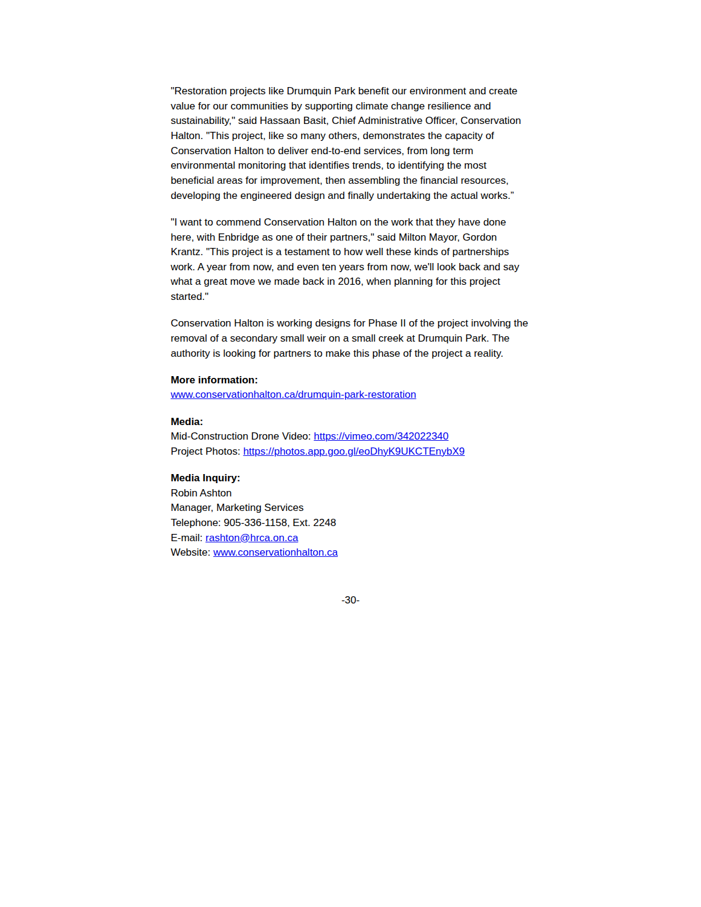"Restoration projects like Drumquin Park benefit our environment and create value for our communities by supporting climate change resilience and sustainability," said Hassaan Basit, Chief Administrative Officer, Conservation Halton. "This project, like so many others, demonstrates the capacity of Conservation Halton to deliver end-to-end services, from long term environmental monitoring that identifies trends, to identifying the most beneficial areas for improvement, then assembling the financial resources, developing the engineered design and finally undertaking the actual works.”
"I want to commend Conservation Halton on the work that they have done here, with Enbridge as one of their partners," said Milton Mayor, Gordon Krantz. "This project is a testament to how well these kinds of partnerships work. A year from now, and even ten years from now, we'll look back and say what a great move we made back in 2016, when planning for this project started."
Conservation Halton is working designs for Phase II of the project involving the removal of a secondary small weir on a small creek at Drumquin Park. The authority is looking for partners to make this phase of the project a reality.
More information:
www.conservationhalton.ca/drumquin-park-restoration
Media:
Mid-Construction Drone Video: https://vimeo.com/342022340
Project Photos: https://photos.app.goo.gl/eoDhyK9UKCTEnybX9
Media Inquiry:
Robin Ashton
Manager, Marketing Services
Telephone: 905-336-1158, Ext. 2248
E-mail: rashton@hrca.on.ca
Website: www.conservationhalton.ca
-30-